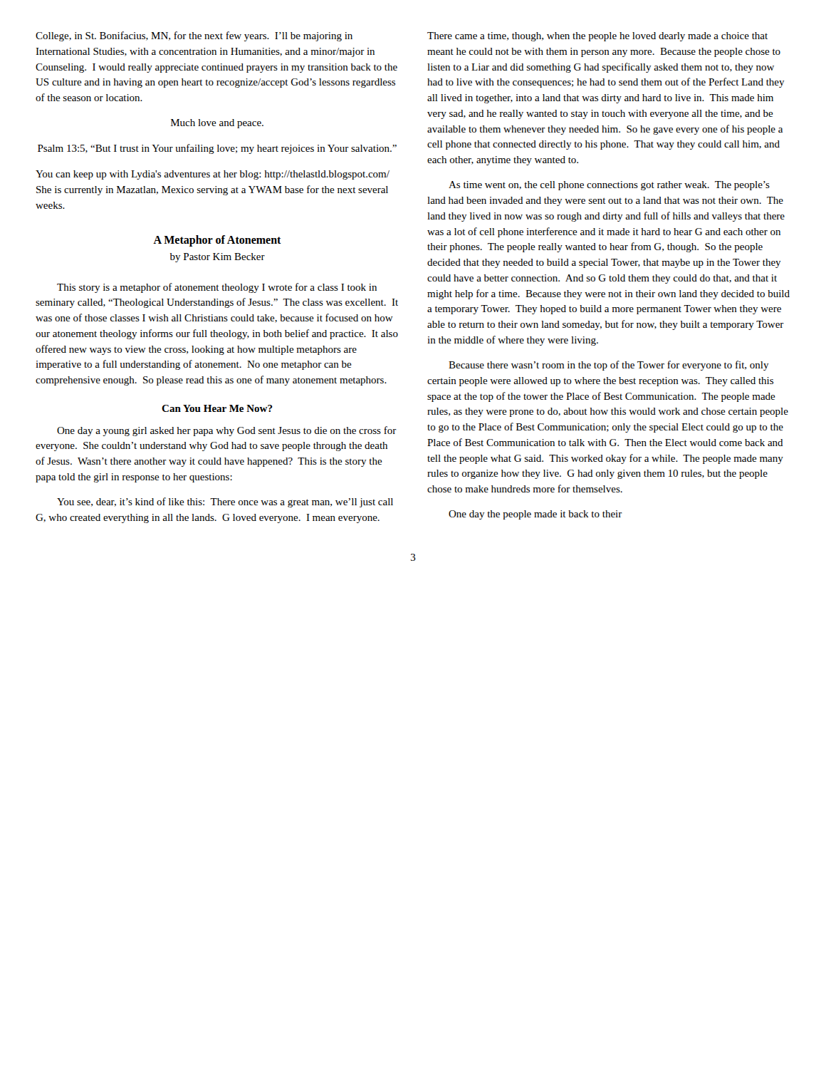College, in St. Bonifacius, MN, for the next few years. I’ll be majoring in International Studies, with a concentration in Humanities, and a minor/major in Counseling. I would really appreciate continued prayers in my transition back to the US culture and in having an open heart to recognize/accept God’s lessons regardless of the season or location.
Much love and peace.
Psalm 13:5, “But I trust in Your unfailing love; my heart rejoices in Your salvation.”
You can keep up with Lydia's adventures at her blog: http://thelastld.blogspot.com/
She is currently in Mazatlan, Mexico serving at a YWAM base for the next several weeks.
A Metaphor of Atonement
by Pastor Kim Becker
This story is a metaphor of atonement theology I wrote for a class I took in seminary called, “Theological Understandings of Jesus.” The class was excellent. It was one of those classes I wish all Christians could take, because it focused on how our atonement theology informs our full theology, in both belief and practice. It also offered new ways to view the cross, looking at how multiple metaphors are imperative to a full understanding of atonement. No one metaphor can be comprehensive enough. So please read this as one of many atonement metaphors.
Can You Hear Me Now?
One day a young girl asked her papa why God sent Jesus to die on the cross for everyone. She couldn’t understand why God had to save people through the death of Jesus. Wasn’t there another way it could have happened? This is the story the papa told the girl in response to her questions:
You see, dear, it’s kind of like this: There once was a great man, we’ll just call G, who created everything in all the lands. G loved everyone. I mean everyone. There came a time, though, when the people he loved dearly made a choice that meant he could not be with them in person any more. Because the people chose to listen to a Liar and did something G had specifically asked them not to, they now had to live with the consequences; he had to send them out of the Perfect Land they all lived in together, into a land that was dirty and hard to live in. This made him very sad, and he really wanted to stay in touch with everyone all the time, and be available to them whenever they needed him. So he gave every one of his people a cell phone that connected directly to his phone. That way they could call him, and each other, anytime they wanted to.
As time went on, the cell phone connections got rather weak. The people’s land had been invaded and they were sent out to a land that was not their own. The land they lived in now was so rough and dirty and full of hills and valleys that there was a lot of cell phone interference and it made it hard to hear G and each other on their phones. The people really wanted to hear from G, though. So the people decided that they needed to build a special Tower, that maybe up in the Tower they could have a better connection. And so G told them they could do that, and that it might help for a time. Because they were not in their own land they decided to build a temporary Tower. They hoped to build a more permanent Tower when they were able to return to their own land someday, but for now, they built a temporary Tower in the middle of where they were living.
Because there wasn’t room in the top of the Tower for everyone to fit, only certain people were allowed up to where the best reception was. They called this space at the top of the tower the Place of Best Communication. The people made rules, as they were prone to do, about how this would work and chose certain people to go to the Place of Best Communication; only the special Elect could go up to the Place of Best Communication to talk with G. Then the Elect would come back and tell the people what G said. This worked okay for a while. The people made many rules to organize how they live. G had only given them 10 rules, but the people chose to make hundreds more for themselves.
One day the people made it back to their
3